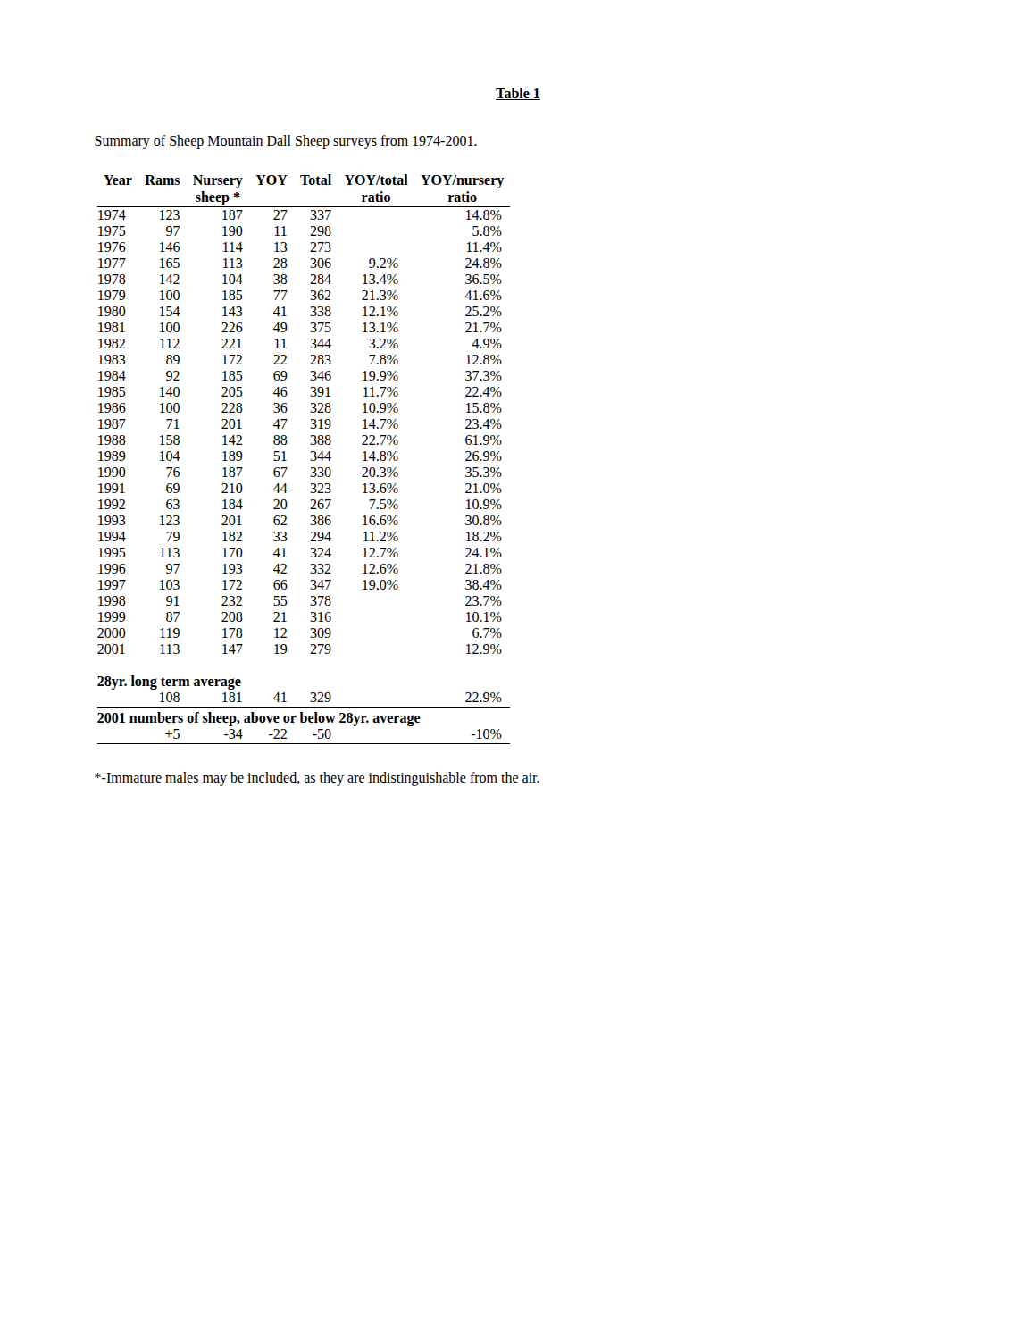Table 1
Summary of Sheep Mountain Dall Sheep surveys from 1974-2001.
| Year | Rams | Nursery | YOY | Total | YOY/total | YOY/nursery |
| --- | --- | --- | --- | --- | --- | --- |
| | | sheep * | | | ratio | ratio |
| 1974 | 123 | 187 | 27 | 337 | | 14.8% |
| 1975 | 97 | 190 | 11 | 298 | | 5.8% |
| 1976 | 146 | 114 | 13 | 273 | | 11.4% |
| 1977 | 165 | 113 | 28 | 306 | 9.2% | 24.8% |
| 1978 | 142 | 104 | 38 | 284 | 13.4% | 36.5% |
| 1979 | 100 | 185 | 77 | 362 | 21.3% | 41.6% |
| 1980 | 154 | 143 | 41 | 338 | 12.1% | 25.2% |
| 1981 | 100 | 226 | 49 | 375 | 13.1% | 21.7% |
| 1982 | 112 | 221 | 11 | 344 | 3.2% | 4.9% |
| 1983 | 89 | 172 | 22 | 283 | 7.8% | 12.8% |
| 1984 | 92 | 185 | 69 | 346 | 19.9% | 37.3% |
| 1985 | 140 | 205 | 46 | 391 | 11.7% | 22.4% |
| 1986 | 100 | 228 | 36 | 328 | 10.9% | 15.8% |
| 1987 | 71 | 201 | 47 | 319 | 14.7% | 23.4% |
| 1988 | 158 | 142 | 88 | 388 | 22.7% | 61.9% |
| 1989 | 104 | 189 | 51 | 344 | 14.8% | 26.9% |
| 1990 | 76 | 187 | 67 | 330 | 20.3% | 35.3% |
| 1991 | 69 | 210 | 44 | 323 | 13.6% | 21.0% |
| 1992 | 63 | 184 | 20 | 267 | 7.5% | 10.9% |
| 1993 | 123 | 201 | 62 | 386 | 16.6% | 30.8% |
| 1994 | 79 | 182 | 33 | 294 | 11.2% | 18.2% |
| 1995 | 113 | 170 | 41 | 324 | 12.7% | 24.1% |
| 1996 | 97 | 193 | 42 | 332 | 12.6% | 21.8% |
| 1997 | 103 | 172 | 66 | 347 | 19.0% | 38.4% |
| 1998 | 91 | 232 | 55 | 378 | | 23.7% |
| 1999 | 87 | 208 | 21 | 316 | | 10.1% |
| 2000 | 119 | 178 | 12 | 309 | | 6.7% |
| 2001 | 113 | 147 | 19 | 279 | | 12.9% |
| 28yr. long term average |
| | 108 | 181 | 41 | 329 | | 22.9% |
| 2001 numbers of sheep, above or below 28yr. average |
| | +5 | -34 | -22 | -50 | | -10% |
*-Immature males may be included, as they are indistinguishable from the air.